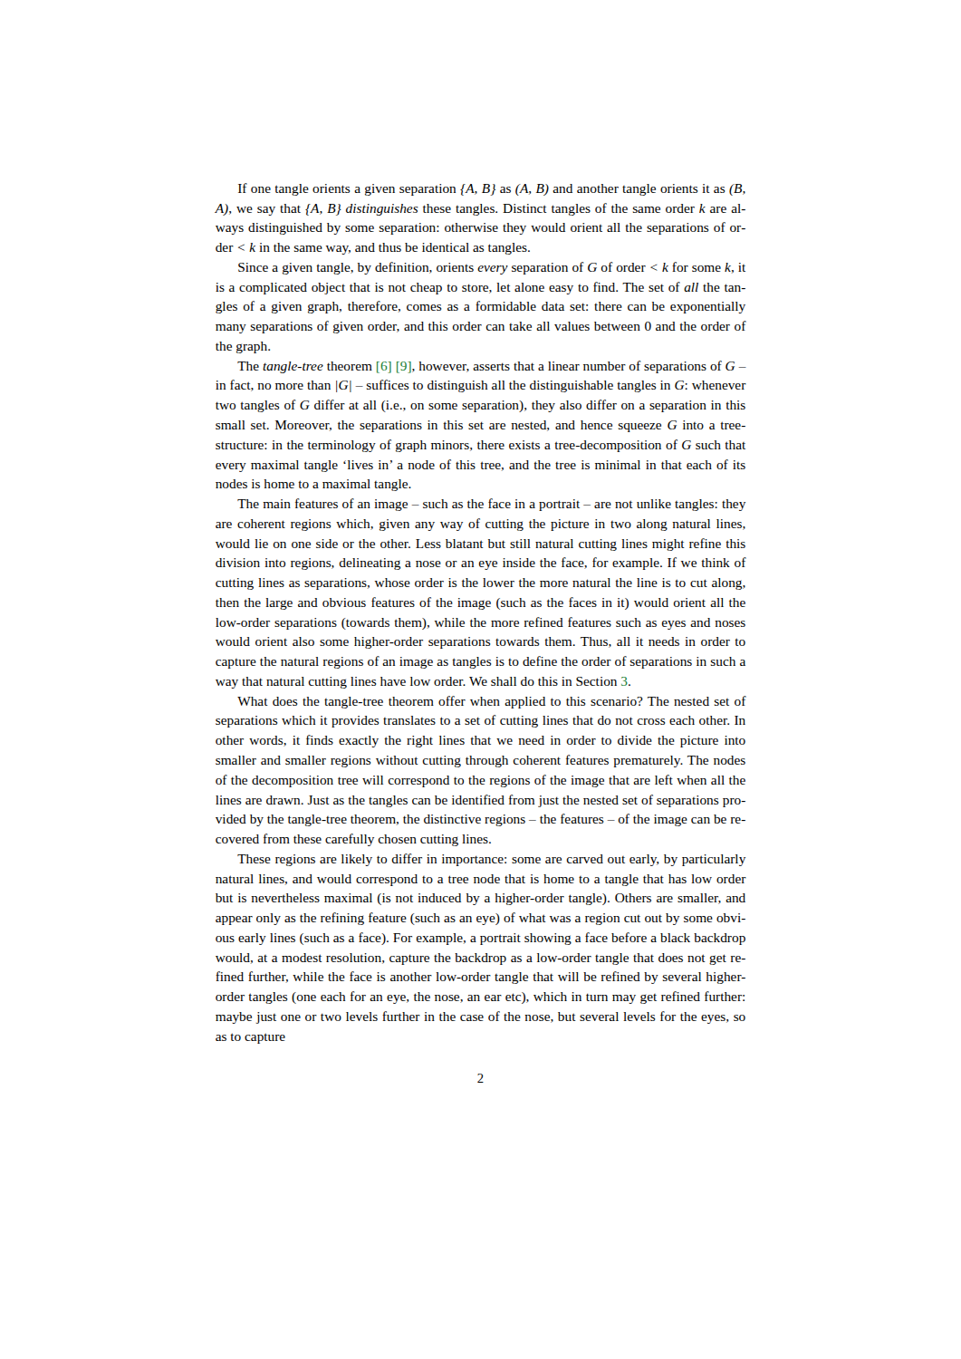If one tangle orients a given separation {A, B} as (A, B) and another tangle orients it as (B, A), we say that {A, B} distinguishes these tangles. Distinct tangles of the same order k are always distinguished by some separation: otherwise they would orient all the separations of order < k in the same way, and thus be identical as tangles.
Since a given tangle, by definition, orients every separation of G of order < k for some k, it is a complicated object that is not cheap to store, let alone easy to find. The set of all the tangles of a given graph, therefore, comes as a formidable data set: there can be exponentially many separations of given order, and this order can take all values between 0 and the order of the graph.
The tangle-tree theorem [6] [9], however, asserts that a linear number of separations of G – in fact, no more than |G| – suffices to distinguish all the distinguishable tangles in G: whenever two tangles of G differ at all (i.e., on some separation), they also differ on a separation in this small set. Moreover, the separations in this set are nested, and hence squeeze G into a tree-structure: in the terminology of graph minors, there exists a tree-decomposition of G such that every maximal tangle ‘lives in’ a node of this tree, and the tree is minimal in that each of its nodes is home to a maximal tangle.
The main features of an image – such as the face in a portrait – are not unlike tangles: they are coherent regions which, given any way of cutting the picture in two along natural lines, would lie on one side or the other. Less blatant but still natural cutting lines might refine this division into regions, delineating a nose or an eye inside the face, for example. If we think of cutting lines as separations, whose order is the lower the more natural the line is to cut along, then the large and obvious features of the image (such as the faces in it) would orient all the low-order separations (towards them), while the more refined features such as eyes and noses would orient also some higher-order separations towards them. Thus, all it needs in order to capture the natural regions of an image as tangles is to define the order of separations in such a way that natural cutting lines have low order. We shall do this in Section 3.
What does the tangle-tree theorem offer when applied to this scenario? The nested set of separations which it provides translates to a set of cutting lines that do not cross each other. In other words, it finds exactly the right lines that we need in order to divide the picture into smaller and smaller regions without cutting through coherent features prematurely. The nodes of the decomposition tree will correspond to the regions of the image that are left when all the lines are drawn. Just as the tangles can be identified from just the nested set of separations provided by the tangle-tree theorem, the distinctive regions – the features – of the image can be recovered from these carefully chosen cutting lines.
These regions are likely to differ in importance: some are carved out early, by particularly natural lines, and would correspond to a tree node that is home to a tangle that has low order but is nevertheless maximal (is not induced by a higher-order tangle). Others are smaller, and appear only as the refining feature (such as an eye) of what was a region cut out by some obvious early lines (such as a face). For example, a portrait showing a face before a black backdrop would, at a modest resolution, capture the backdrop as a low-order tangle that does not get refined further, while the face is another low-order tangle that will be refined by several higher-order tangles (one each for an eye, the nose, an ear etc), which in turn may get refined further: maybe just one or two levels further in the case of the nose, but several levels for the eyes, so as to capture
2